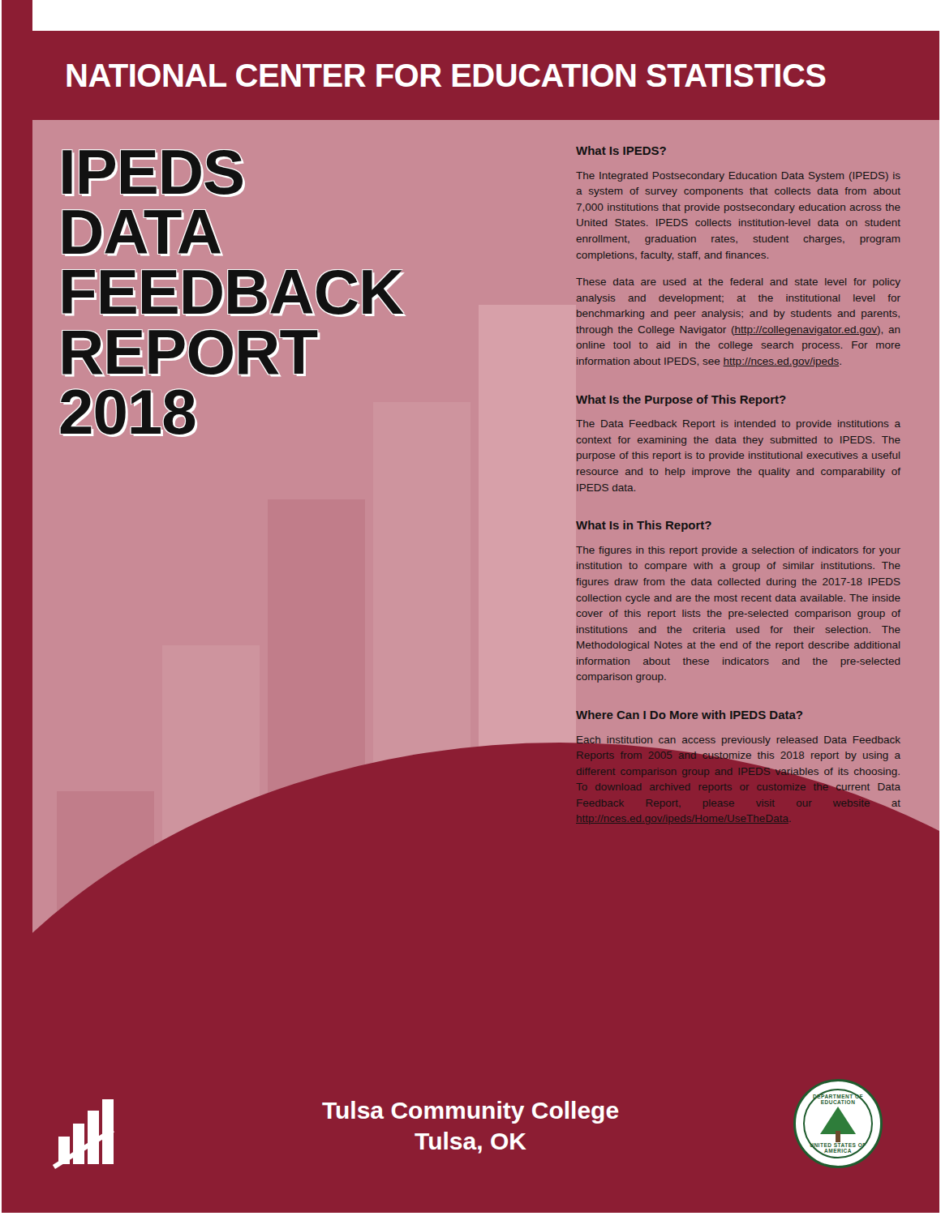NATIONAL CENTER FOR EDUCATION STATISTICS
IPEDS DATA FEEDBACK REPORT 2018
What Is IPEDS?
The Integrated Postsecondary Education Data System (IPEDS) is a system of survey components that collects data from about 7,000 institutions that provide postsecondary education across the United States. IPEDS collects institution-level data on student enrollment, graduation rates, student charges, program completions, faculty, staff, and finances.
These data are used at the federal and state level for policy analysis and development; at the institutional level for benchmarking and peer analysis; and by students and parents, through the College Navigator (http://collegenavigator.ed.gov), an online tool to aid in the college search process. For more information about IPEDS, see http://nces.ed.gov/ipeds.
What Is the Purpose of This Report?
The Data Feedback Report is intended to provide institutions a context for examining the data they submitted to IPEDS. The purpose of this report is to provide institutional executives a useful resource and to help improve the quality and comparability of IPEDS data.
What Is in This Report?
The figures in this report provide a selection of indicators for your institution to compare with a group of similar institutions. The figures draw from the data collected during the 2017-18 IPEDS collection cycle and are the most recent data available. The inside cover of this report lists the pre-selected comparison group of institutions and the criteria used for their selection. The Methodological Notes at the end of the report describe additional information about these indicators and the pre-selected comparison group.
Where Can I Do More with IPEDS Data?
Each institution can access previously released Data Feedback Reports from 2005 and customize this 2018 report by using a different comparison group and IPEDS variables of its choosing. To download archived reports or customize the current Data Feedback Report, please visit our website at http://nces.ed.gov/ipeds/Home/UseTheData.
Tulsa Community College
Tulsa, OK
DEPARTMENT OF EDUCATION
UNITED STATES OF AMERICA